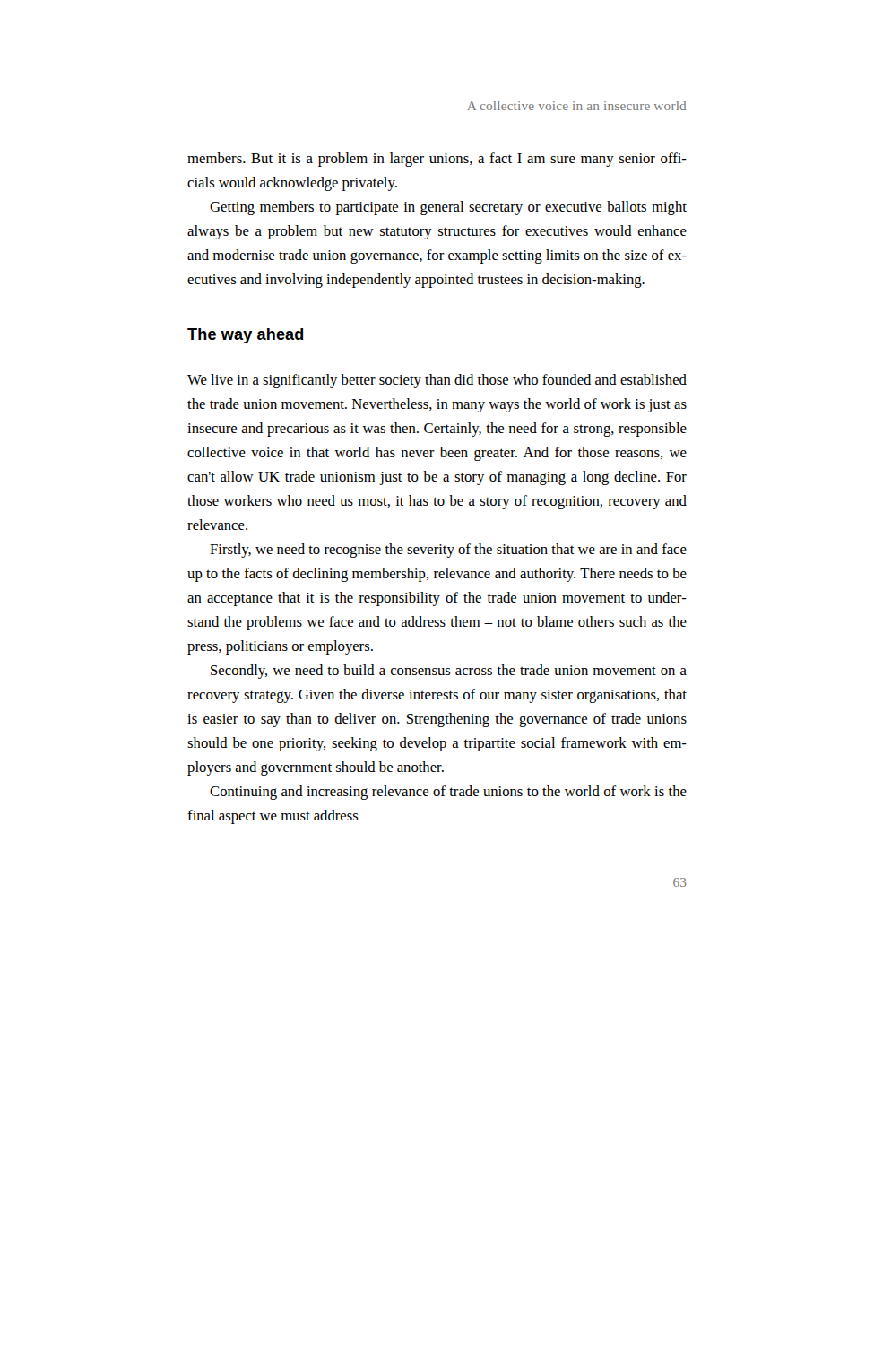A collective voice in an insecure world
members. But it is a problem in larger unions, a fact I am sure many senior officials would acknowledge privately.
Getting members to participate in general secretary or executive ballots might always be a problem but new statutory structures for executives would enhance and modernise trade union governance, for example setting limits on the size of executives and involving independently appointed trustees in decision-making.
The way ahead
We live in a significantly better society than did those who founded and established the trade union movement. Nevertheless, in many ways the world of work is just as insecure and precarious as it was then. Certainly, the need for a strong, responsible collective voice in that world has never been greater. And for those reasons, we can't allow UK trade unionism just to be a story of managing a long decline. For those workers who need us most, it has to be a story of recognition, recovery and relevance.
Firstly, we need to recognise the severity of the situation that we are in and face up to the facts of declining membership, relevance and authority. There needs to be an acceptance that it is the responsibility of the trade union movement to understand the problems we face and to address them – not to blame others such as the press, politicians or employers.
Secondly, we need to build a consensus across the trade union movement on a recovery strategy. Given the diverse interests of our many sister organisations, that is easier to say than to deliver on. Strengthening the governance of trade unions should be one priority, seeking to develop a tripartite social framework with employers and government should be another.
Continuing and increasing relevance of trade unions to the world of work is the final aspect we must address
63